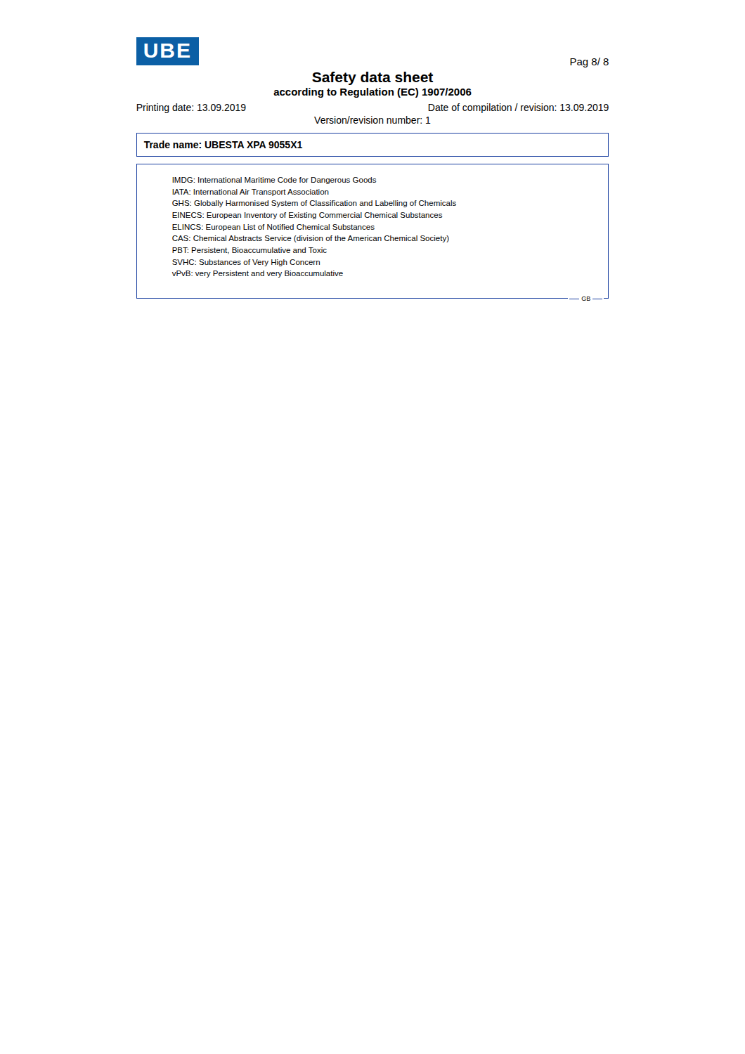UBE
Pag 8/ 8
Safety data sheet
according to Regulation (EC) 1907/2006
Printing date: 13.09.2019 Date of compilation / revision: 13.09.2019
Version/revision number: 1
Trade name: UBESTA XPA 9055X1
IMDG: International Maritime Code for Dangerous Goods
IATA: International Air Transport Association
GHS: Globally Harmonised System of Classification and Labelling of Chemicals
EINECS: European Inventory of Existing Commercial Chemical Substances
ELINCS: European List of Notified Chemical Substances
CAS: Chemical Abstracts Service (division of the American Chemical Society)
PBT: Persistent, Bioaccumulative and Toxic
SVHC: Substances of Very High Concern
vPvB: very Persistent and very Bioaccumulative
GB